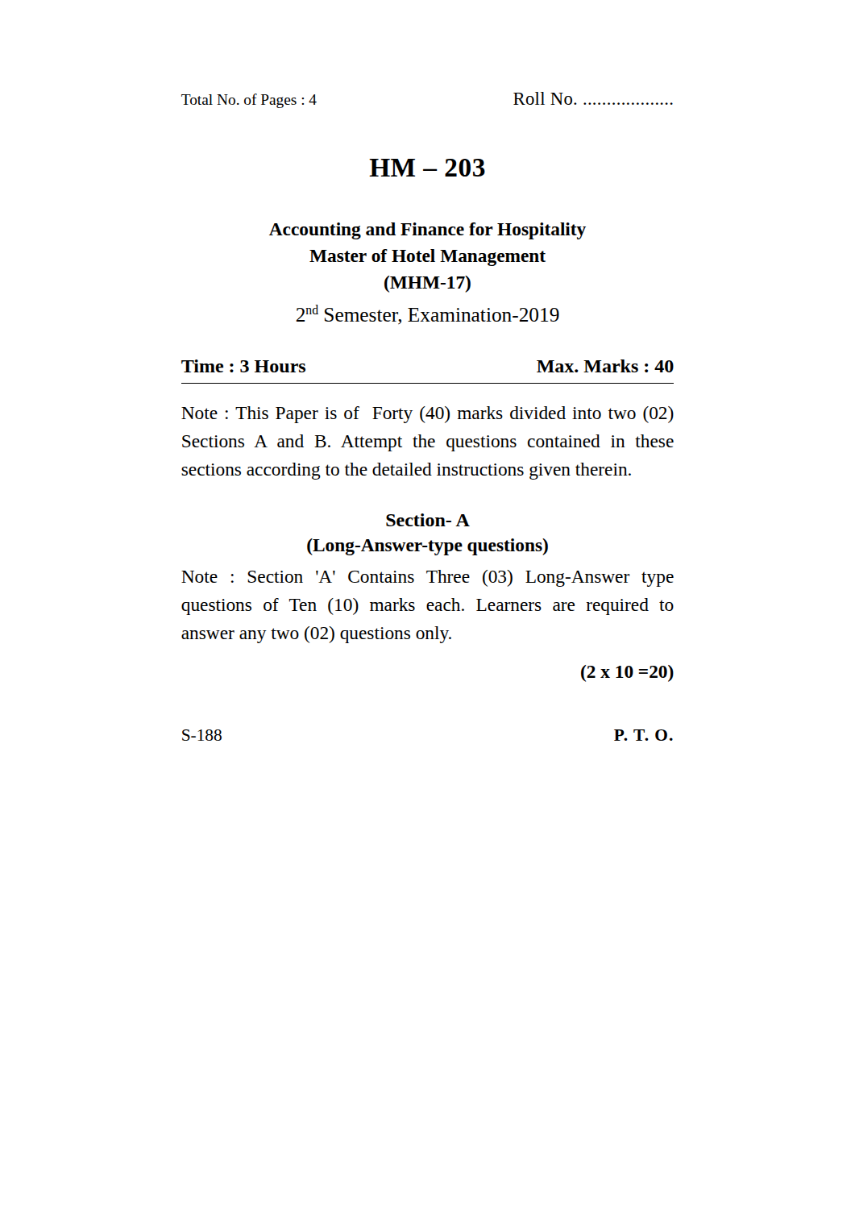Total No. of Pages : 4 Roll No. ...................
HM – 203
Accounting and Finance for Hospitality
Master of Hotel Management
(MHM-17) 2nd Semester, Examination-2019
Time : 3 Hours Max. Marks : 40
Note : This Paper is of Forty (40) marks divided into two (02) Sections A and B. Attempt the questions contained in these sections according to the detailed instructions given therein.
Section- A (Long-Answer-type questions)
Note : Section 'A' Contains Three (03) Long-Answer type questions of Ten (10) marks each. Learners are required to answer any two (02) questions only.
(2 x 10 =20)
S-188 P. T. O.